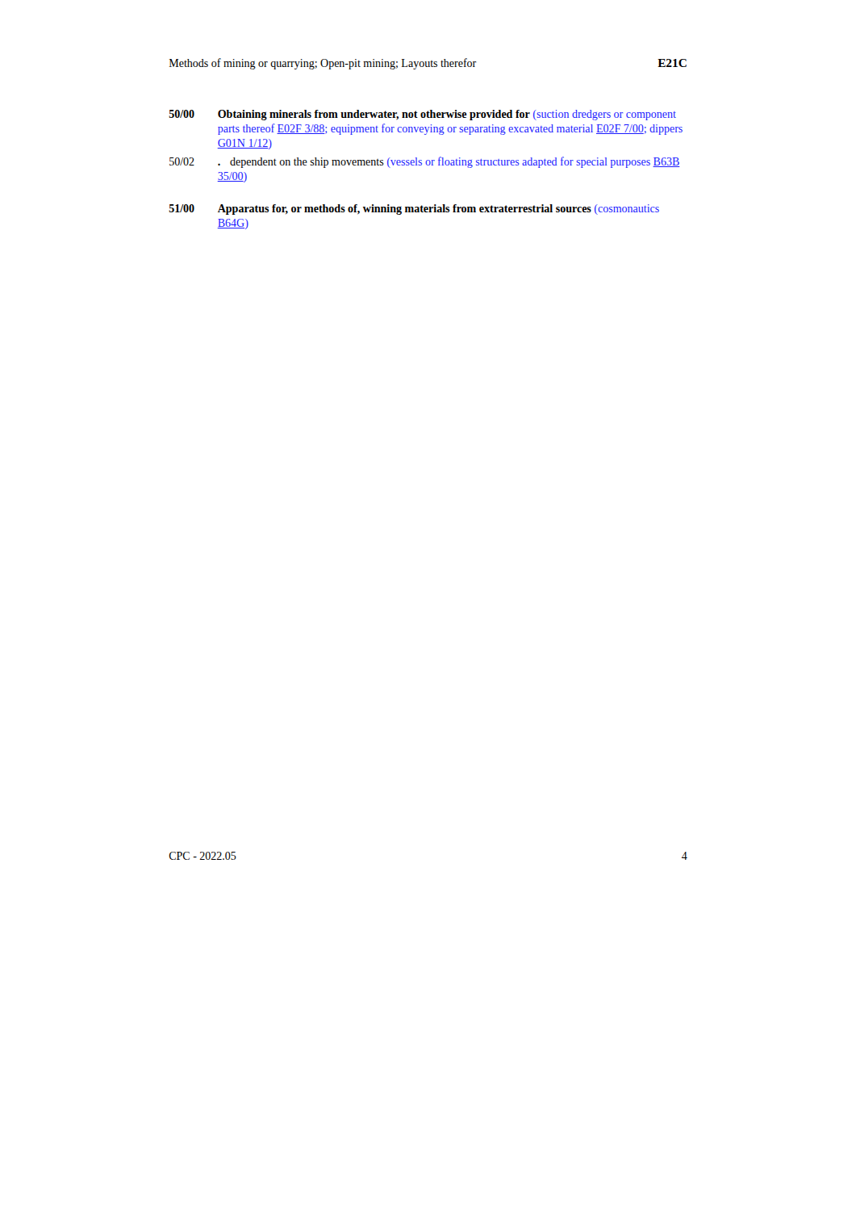Methods of mining or quarrying; Open-pit mining; Layouts therefor E21C
| 50/00 | Obtaining minerals from underwater, not otherwise provided for (suction dredgers or component parts thereof E02F 3/88 ; equipment for conveying or separating excavated material E02F 7/00 ; dippers G01N 1/12 ) |
| 50/02 | . dependent on the ship movements (vessels or floating structures adapted for special purposes B63B 35/00 ) |
| 51/00 | Apparatus for, or methods of, winning materials from extraterrestrial sources (cosmonautics B64G ) |
CPC - 2022.05 4